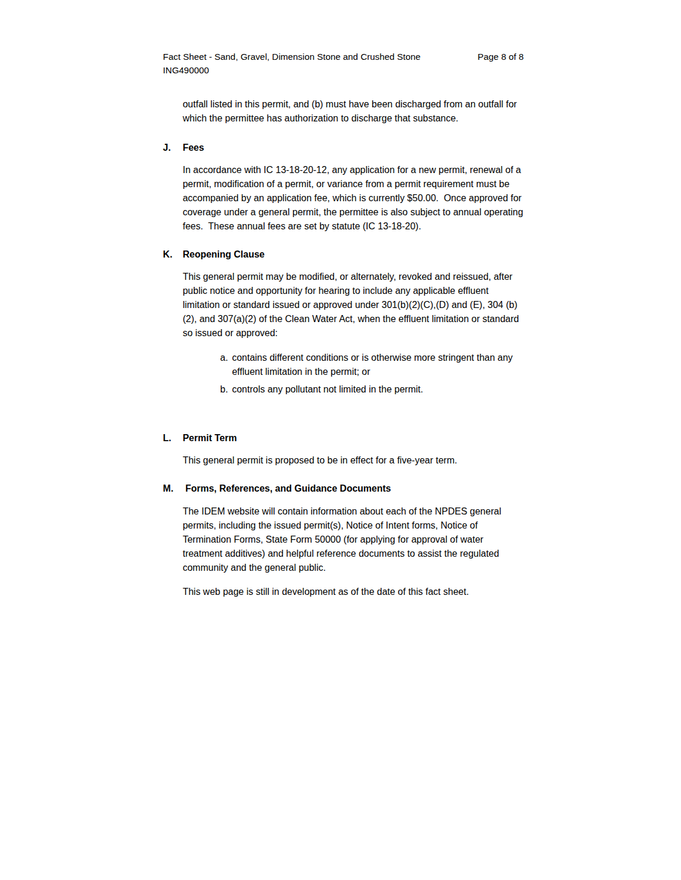Fact Sheet - Sand, Gravel, Dimension Stone and Crushed Stone ING490000
Page 8 of 8
outfall listed in this permit, and (b) must have been discharged from an outfall for which the permittee has authorization to discharge that substance.
J. Fees
In accordance with IC 13-18-20-12, any application for a new permit, renewal of a permit, modification of a permit, or variance from a permit requirement must be accompanied by an application fee, which is currently $50.00. Once approved for coverage under a general permit, the permittee is also subject to annual operating fees. These annual fees are set by statute (IC 13-18-20).
K. Reopening Clause
This general permit may be modified, or alternately, revoked and reissued, after public notice and opportunity for hearing to include any applicable effluent limitation or standard issued or approved under 301(b)(2)(C),(D) and (E), 304 (b)(2), and 307(a)(2) of the Clean Water Act, when the effluent limitation or standard so issued or approved:
contains different conditions or is otherwise more stringent than any effluent limitation in the permit; or
controls any pollutant not limited in the permit.
L. Permit Term
This general permit is proposed to be in effect for a five-year term.
M. Forms, References, and Guidance Documents
The IDEM website will contain information about each of the NPDES general permits, including the issued permit(s), Notice of Intent forms, Notice of Termination Forms, State Form 50000 (for applying for approval of water treatment additives) and helpful reference documents to assist the regulated community and the general public.
This web page is still in development as of the date of this fact sheet.